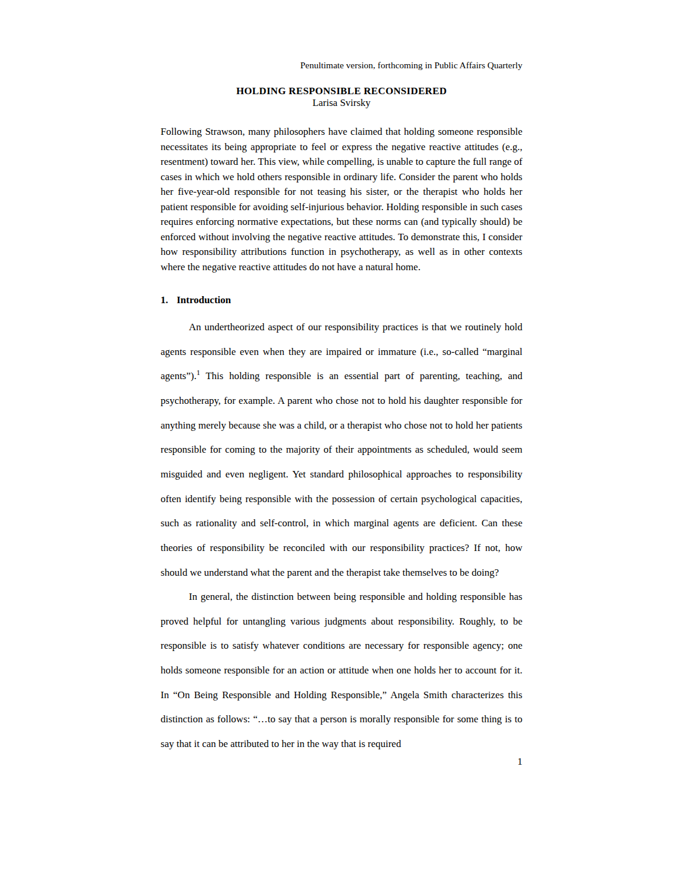Penultimate version, forthcoming in Public Affairs Quarterly
HOLDING RESPONSIBLE RECONSIDERED
Larisa Svirsky
Following Strawson, many philosophers have claimed that holding someone responsible necessitates its being appropriate to feel or express the negative reactive attitudes (e.g., resentment) toward her. This view, while compelling, is unable to capture the full range of cases in which we hold others responsible in ordinary life. Consider the parent who holds her five-year-old responsible for not teasing his sister, or the therapist who holds her patient responsible for avoiding self-injurious behavior. Holding responsible in such cases requires enforcing normative expectations, but these norms can (and typically should) be enforced without involving the negative reactive attitudes. To demonstrate this, I consider how responsibility attributions function in psychotherapy, as well as in other contexts where the negative reactive attitudes do not have a natural home.
1. Introduction
An undertheorized aspect of our responsibility practices is that we routinely hold agents responsible even when they are impaired or immature (i.e., so-called “marginal agents”).1 This holding responsible is an essential part of parenting, teaching, and psychotherapy, for example. A parent who chose not to hold his daughter responsible for anything merely because she was a child, or a therapist who chose not to hold her patients responsible for coming to the majority of their appointments as scheduled, would seem misguided and even negligent. Yet standard philosophical approaches to responsibility often identify being responsible with the possession of certain psychological capacities, such as rationality and self-control, in which marginal agents are deficient. Can these theories of responsibility be reconciled with our responsibility practices? If not, how should we understand what the parent and the therapist take themselves to be doing?
In general, the distinction between being responsible and holding responsible has proved helpful for untangling various judgments about responsibility. Roughly, to be responsible is to satisfy whatever conditions are necessary for responsible agency; one holds someone responsible for an action or attitude when one holds her to account for it. In “On Being Responsible and Holding Responsible,” Angela Smith characterizes this distinction as follows: “…to say that a person is morally responsible for some thing is to say that it can be attributed to her in the way that is required
1